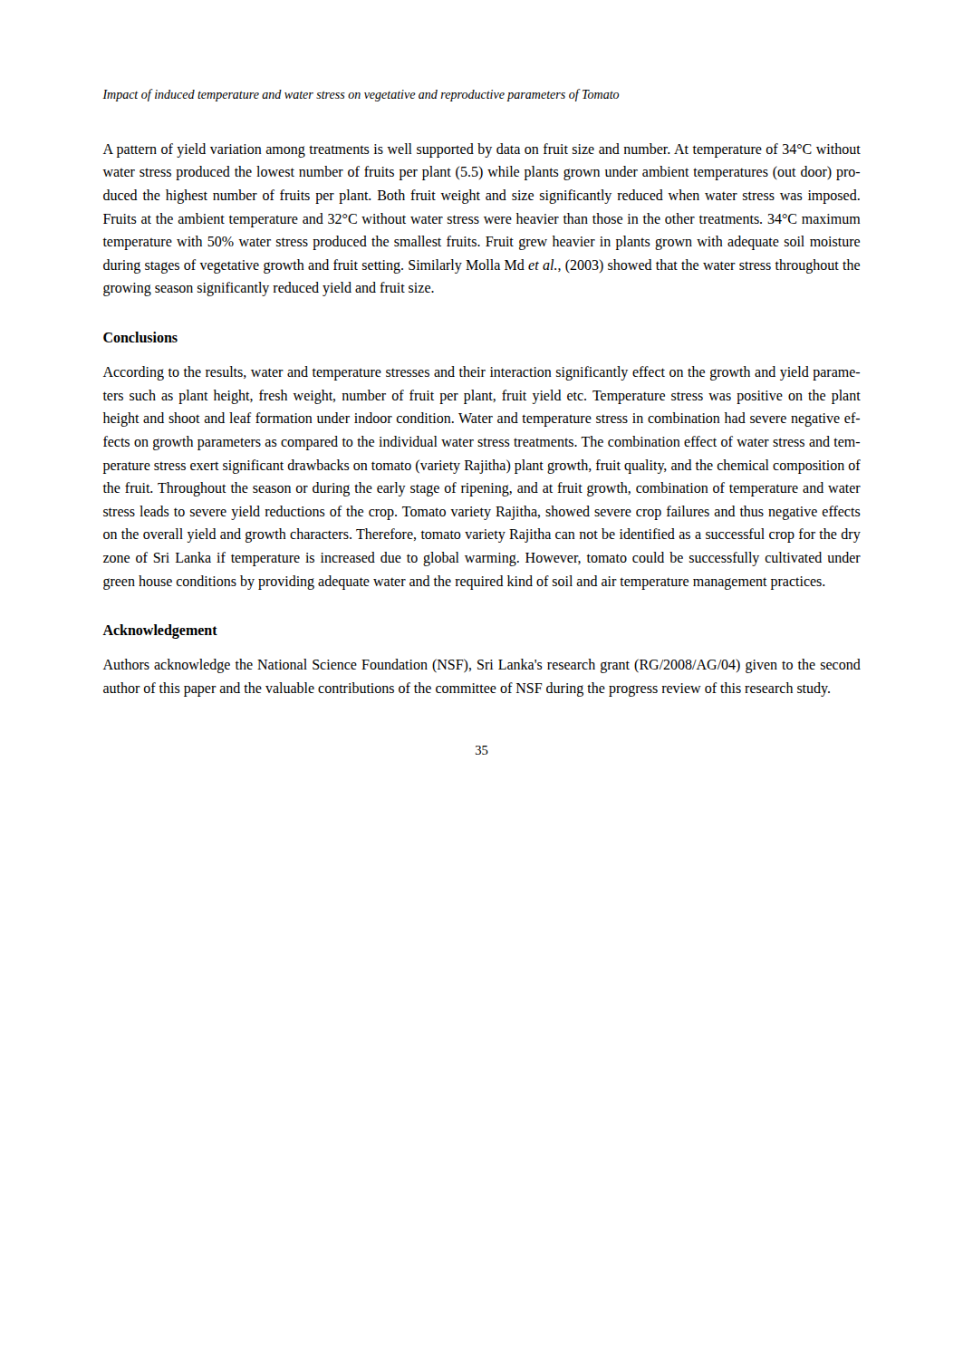Impact of induced temperature and water stress on vegetative and reproductive parameters of Tomato
A pattern of yield variation among treatments is well supported by data on fruit size and number. At temperature of 34°C without water stress produced the lowest number of fruits per plant (5.5) while plants grown under ambient temperatures (out door) produced the highest number of fruits per plant. Both fruit weight and size significantly reduced when water stress was imposed. Fruits at the ambient temperature and 32°C without water stress were heavier than those in the other treatments. 34°C maximum temperature with 50% water stress produced the smallest fruits. Fruit grew heavier in plants grown with adequate soil moisture during stages of vegetative growth and fruit setting. Similarly Molla Md et al., (2003) showed that the water stress throughout the growing season significantly reduced yield and fruit size.
Conclusions
According to the results, water and temperature stresses and their interaction significantly effect on the growth and yield parameters such as plant height, fresh weight, number of fruit per plant, fruit yield etc. Temperature stress was positive on the plant height and shoot and leaf formation under indoor condition. Water and temperature stress in combination had severe negative effects on growth parameters as compared to the individual water stress treatments. The combination effect of water stress and temperature stress exert significant drawbacks on tomato (variety Rajitha) plant growth, fruit quality, and the chemical composition of the fruit. Throughout the season or during the early stage of ripening, and at fruit growth, combination of temperature and water stress leads to severe yield reductions of the crop. Tomato variety Rajitha, showed severe crop failures and thus negative effects on the overall yield and growth characters. Therefore, tomato variety Rajitha can not be identified as a successful crop for the dry zone of Sri Lanka if temperature is increased due to global warming. However, tomato could be successfully cultivated under green house conditions by providing adequate water and the required kind of soil and air temperature management practices.
Acknowledgement
Authors acknowledge the National Science Foundation (NSF), Sri Lanka's research grant (RG/2008/AG/04) given to the second author of this paper and the valuable contributions of the committee of NSF during the progress review of this research study.
35